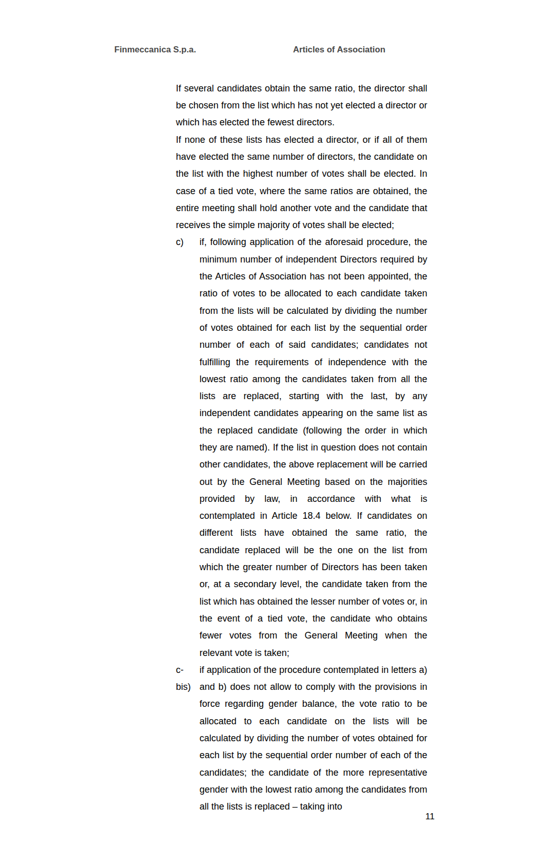Finmeccanica S.p.a. Articles of Association
If several candidates obtain the same ratio, the director shall be chosen from the list which has not yet elected a director or which has elected the fewest directors.
If none of these lists has elected a director, or if all of them have elected the same number of directors, the candidate on the list with the highest number of votes shall be elected. In case of a tied vote, where the same ratios are obtained, the entire meeting shall hold another vote and the candidate that receives the simple majority of votes shall be elected;
c) if, following application of the aforesaid procedure, the minimum number of independent Directors required by the Articles of Association has not been appointed, the ratio of votes to be allocated to each candidate taken from the lists will be calculated by dividing the number of votes obtained for each list by the sequential order number of each of said candidates; candidates not fulfilling the requirements of independence with the lowest ratio among the candidates taken from all the lists are replaced, starting with the last, by any independent candidates appearing on the same list as the replaced candidate (following the order in which they are named). If the list in question does not contain other candidates, the above replacement will be carried out by the General Meeting based on the majorities provided by law, in accordance with what is contemplated in Article 18.4 below. If candidates on different lists have obtained the same ratio, the candidate replaced will be the one on the list from which the greater number of Directors has been taken or, at a secondary level, the candidate taken from the list which has obtained the lesser number of votes or, in the event of a tied vote, the candidate who obtains fewer votes from the General Meeting when the relevant vote is taken;
c-bis) if application of the procedure contemplated in letters a) and b) does not allow to comply with the provisions in force regarding gender balance, the vote ratio to be allocated to each candidate on the lists will be calculated by dividing the number of votes obtained for each list by the sequential order number of each of the candidates; the candidate of the more representative gender with the lowest ratio among the candidates from all the lists is replaced – taking into
11